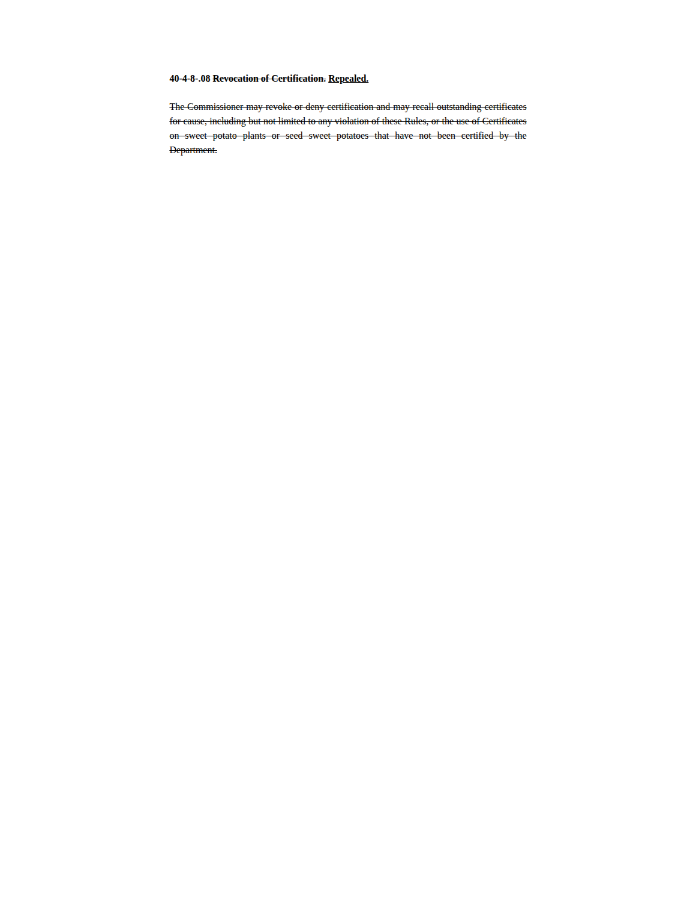40-4-8-.08 Revocation of Certification. Repealed.
The Commissioner may revoke or deny certification and may recall outstanding certificates for cause, including but not limited to any violation of these Rules, or the use of Certificates on sweet potato plants or seed sweet potatoes that have not been certified by the Department.